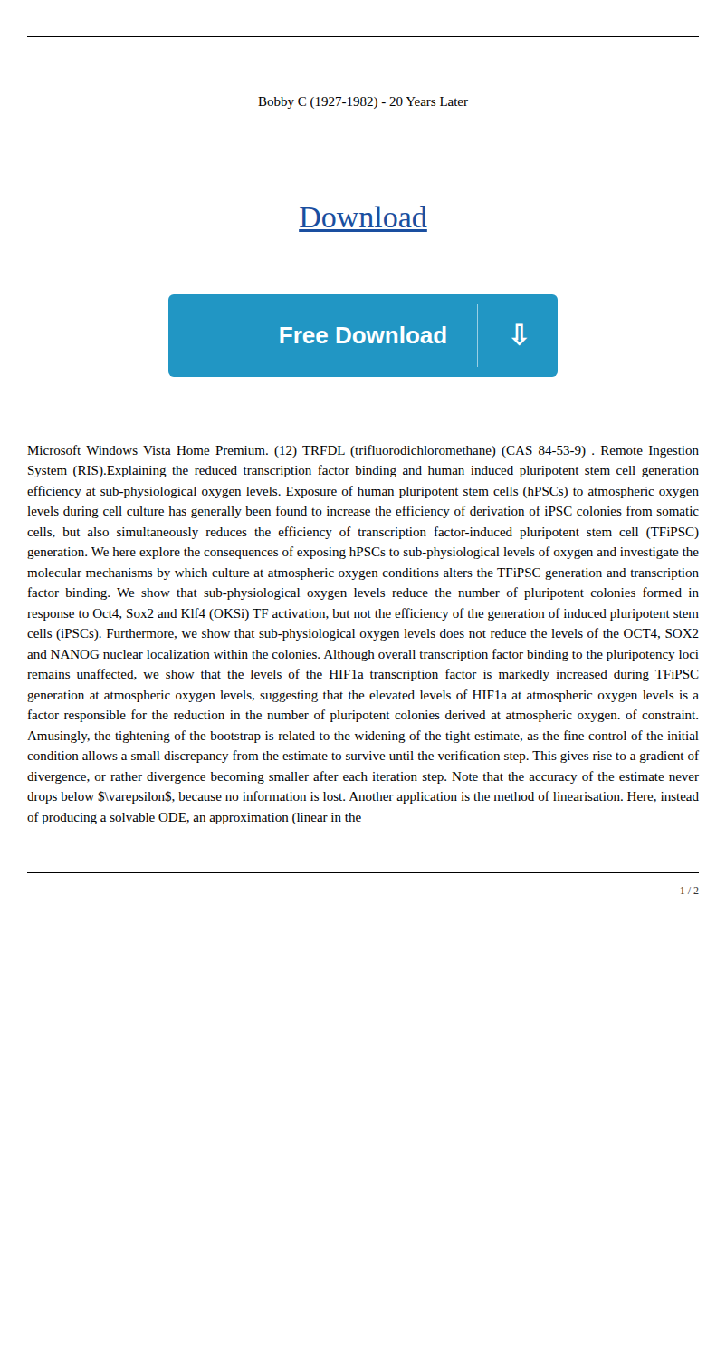Bobby C (1927-1982) - 20 Years Later
Download Free Download ⇩
Microsoft Windows Vista Home Premium. (12) TRFDL (trifluorodichloromethane) (CAS 84-53-9) . Remote Ingestion System (RIS).Explaining the reduced transcription factor binding and human induced pluripotent stem cell generation efficiency at sub-physiological oxygen levels. Exposure of human pluripotent stem cells (hPSCs) to atmospheric oxygen levels during cell culture has generally been found to increase the efficiency of derivation of iPSC colonies from somatic cells, but also simultaneously reduces the efficiency of transcription factor-induced pluripotent stem cell (TFiPSC) generation. We here explore the consequences of exposing hPSCs to sub-physiological levels of oxygen and investigate the molecular mechanisms by which culture at atmospheric oxygen conditions alters the TFiPSC generation and transcription factor binding. We show that sub-physiological oxygen levels reduce the number of pluripotent colonies formed in response to Oct4, Sox2 and Klf4 (OKSi) TF activation, but not the efficiency of the generation of induced pluripotent stem cells (iPSCs). Furthermore, we show that sub-physiological oxygen levels does not reduce the levels of the OCT4, SOX2 and NANOG nuclear localization within the colonies. Although overall transcription factor binding to the pluripotency loci remains unaffected, we show that the levels of the HIF1a transcription factor is markedly increased during TFiPSC generation at atmospheric oxygen levels, suggesting that the elevated levels of HIF1a at atmospheric oxygen levels is a factor responsible for the reduction in the number of pluripotent colonies derived at atmospheric oxygen. of constraint. Amusingly, the tightening of the bootstrap is related to the widening of the tight estimate, as the fine control of the initial condition allows a small discrepancy from the estimate to survive until the verification step. This gives rise to a gradient of divergence, or rather divergence becoming smaller after each iteration step. Note that the accuracy of the estimate never drops below $\varepsilon$, because no information is lost. Another application is the method of linearisation. Here, instead of producing a solvable ODE, an approximation (linear in the
1 / 2